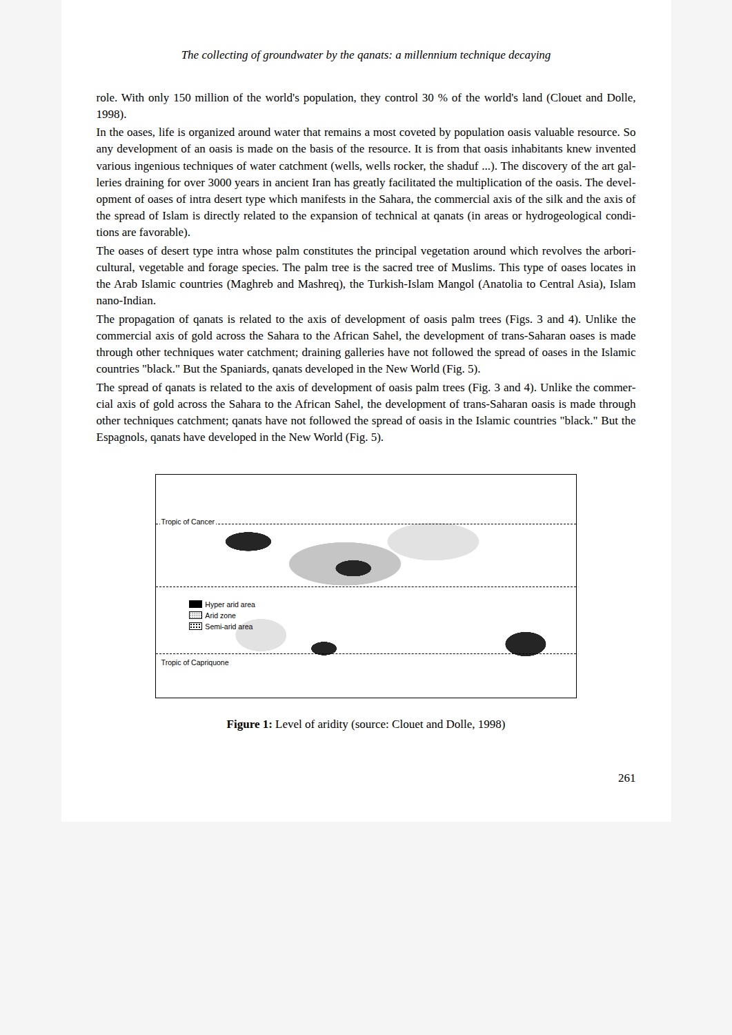The collecting of groundwater by the qanats: a millennium technique decaying
role. With only 150 million of the world's population, they control 30 % of the world's land (Clouet and Dolle, 1998).
In the oases, life is organized around water that remains a most coveted by population oasis valuable resource. So any development of an oasis is made on the basis of the resource. It is from that oasis inhabitants knew invented various ingenious techniques of water catchment (wells, wells rocker, the shaduf ...). The discovery of the art galleries draining for over 3000 years in ancient Iran has greatly facilitated the multiplication of the oasis. The development of oases of intra desert type which manifests in the Sahara, the commercial axis of the silk and the axis of the spread of Islam is directly related to the expansion of technical at qanats (in areas or hydrogeological conditions are favorable).
The oases of desert type intra whose palm constitutes the principal vegetation around which revolves the arboricultural, vegetable and forage species. The palm tree is the sacred tree of Muslims. This type of oases locates in the Arab Islamic countries (Maghreb and Mashreq), the Turkish-Islam Mangol (Anatolia to Central Asia), Islam nano-Indian.
The propagation of qanats is related to the axis of development of oasis palm trees (Figs. 3 and 4). Unlike the commercial axis of gold across the Sahara to the African Sahel, the development of trans-Saharan oases is made through other techniques water catchment; draining galleries have not followed the spread of oases in the Islamic countries "black." But the Spaniards, qanats developed in the New World (Fig. 5).
The spread of qanats is related to the axis of development of oasis palm trees (Fig. 3 and 4). Unlike the commercial axis of gold across the Sahara to the African Sahel, the development of trans-Saharan oasis is made through other techniques catchment; qanats have not followed the spread of oasis in the Islamic countries "black." But the Espagnols, qanats have developed in the New World (Fig. 5).
Tropic of Cancer Tropic of Capriquone
Hyper arid area
Arid zone
Semi-arid area
Figure 1: Level of aridity (source: Clouet and Dolle, 1998)
261